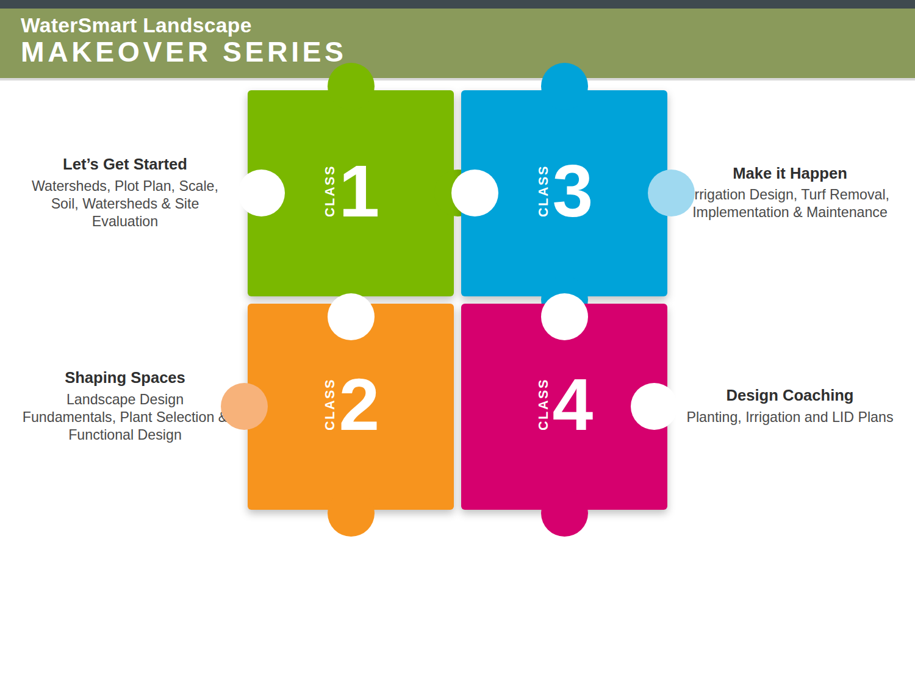WaterSmart Landscape
Makeover Series
Let’s Get Started
Watersheds, Plot Plan, Scale, Soil, Watersheds & Site Evaluation
Make it Happen
Irrigation Design, Turf Removal, Implementation & Maintenance
Class 1
Class 3
Class 2
Class 4
Shaping Spaces
Landscape Design Fundamentals, Plant Selection & Functional Design
Design Coaching
Planting, Irrigation and LID Plans